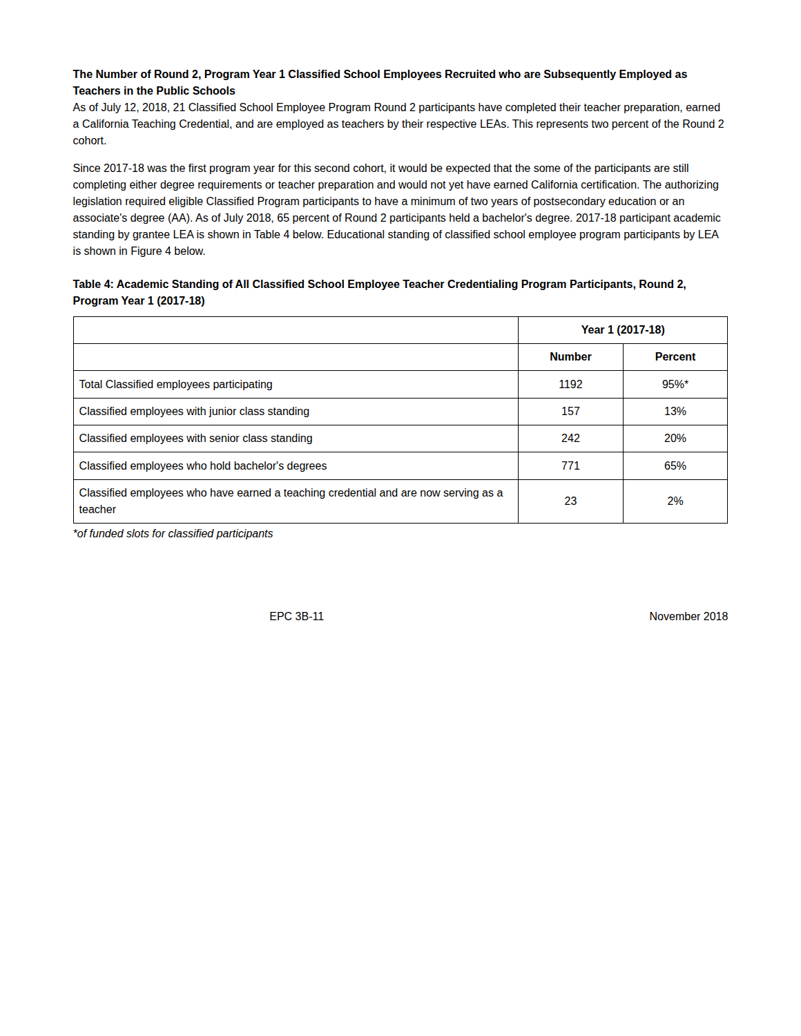The Number of Round 2, Program Year 1 Classified School Employees Recruited who are Subsequently Employed as Teachers in the Public Schools
As of July 12, 2018, 21 Classified School Employee Program Round 2 participants have completed their teacher preparation, earned a California Teaching Credential, and are employed as teachers by their respective LEAs. This represents two percent of the Round 2 cohort.
Since 2017-18 was the first program year for this second cohort, it would be expected that the some of the participants are still completing either degree requirements or teacher preparation and would not yet have earned California certification. The authorizing legislation required eligible Classified Program participants to have a minimum of two years of postsecondary education or an associate's degree (AA). As of July 2018, 65 percent of Round 2 participants held a bachelor's degree. 2017-18 participant academic standing by grantee LEA is shown in Table 4 below. Educational standing of classified school employee program participants by LEA is shown in Figure 4 below.
Table 4: Academic Standing of All Classified School Employee Teacher Credentialing Program Participants, Round 2, Program Year 1 (2017-18)
| | Year 1 (2017-18) |
| --- | --- |
| | Number | Percent |
| Total Classified employees participating | 1192 | 95%* |
| Classified employees with junior class standing | 157 | 13% |
| Classified employees with senior class standing | 242 | 20% |
| Classified employees who hold bachelor's degrees | 771 | 65% |
| Classified employees who have earned a teaching credential and are now serving as a teacher | 23 | 2% |
*of funded slots for classified participants
EPC 3B-11 November 2018